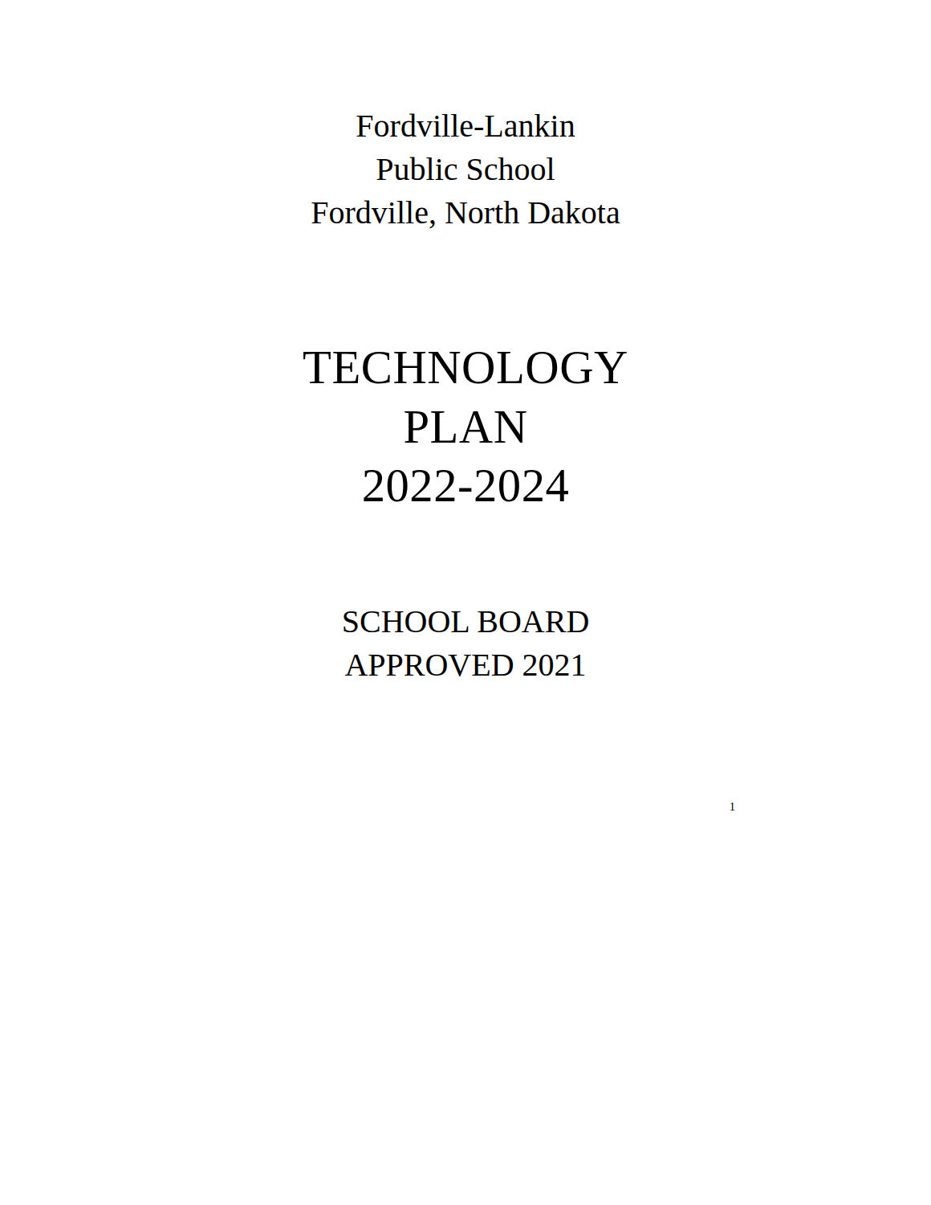Fordville-Lankin Public School Fordville, North Dakota
TECHNOLOGY PLAN 2022-2024
SCHOOL BOARD APPROVED 2021
1